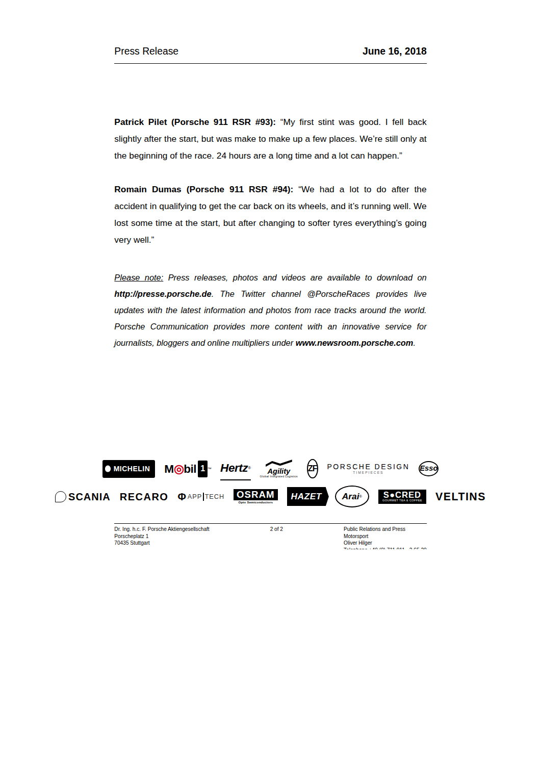Press Release June 16, 2018
Patrick Pilet (Porsche 911 RSR #93): “My first stint was good. I fell back slightly after the start, but was make to make up a few places. We’re still only at the beginning of the race. 24 hours are a long time and a lot can happen.”
Romain Dumas (Porsche 911 RSR #94): “We had a lot to do after the accident in qualifying to get the car back on its wheels, and it’s running well. We lost some time at the start, but after changing to softer tyres everything’s going very well.”
Please note: Press releases, photos and videos are available to download on http://presse.porsche.de. The Twitter channel @PorscheRaces provides live updates with the latest information and photos from race tracks around the world. Porsche Communication provides more content with an innovative service for journalists, bloggers and online multipliers under www.newsroom.porsche.com.
MICHELIN M◎bil1™ Hertz® Agility Global Integrated Logistics ZF PORSCHE DESIGN TIMEPIECES Esso
SCANIA RECARO ΦAPP TECH OSRAM Opto Semiconductors HAZET Arai® S●CRED GOURMET TEA & COFFEE VELTINS
Dr. Ing. h.c. F. Porsche Aktiengesellschaft
Porscheplatz 1
70435 Stuttgart
2 of 2
Public Relations and Press
Motorsport
Oliver Hilger
Telephone +49 (0) 711 911 - 2 65 20